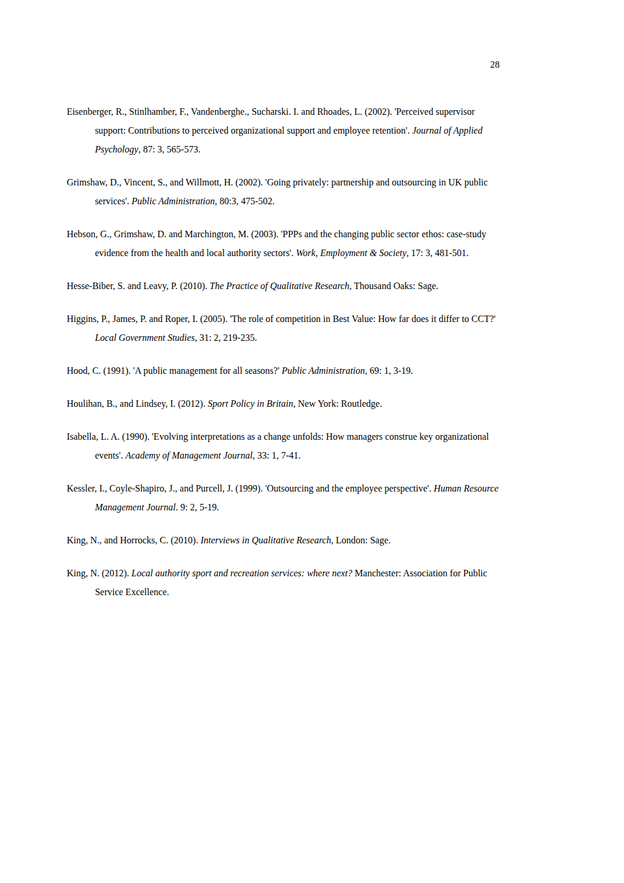28
Eisenberger, R., Stinlhamber, F., Vandenberghe., Sucharski. I. and Rhoades, L. (2002). 'Perceived supervisor support: Contributions to perceived organizational support and employee retention'. Journal of Applied Psychology, 87: 3, 565-573.
Grimshaw, D., Vincent, S., and Willmott, H. (2002). 'Going privately: partnership and outsourcing in UK public services'. Public Administration, 80:3, 475-502.
Hebson, G., Grimshaw, D. and Marchington, M. (2003). 'PPPs and the changing public sector ethos: case-study evidence from the health and local authority sectors'. Work, Employment & Society, 17: 3, 481-501.
Hesse-Biber, S. and Leavy, P. (2010). The Practice of Qualitative Research, Thousand Oaks: Sage.
Higgins, P., James, P. and Roper, I. (2005). 'The role of competition in Best Value: How far does it differ to CCT?' Local Government Studies, 31: 2, 219-235.
Hood, C. (1991). 'A public management for all seasons?' Public Administration, 69: 1, 3-19.
Houlihan, B., and Lindsey, I. (2012). Sport Policy in Britain, New York: Routledge.
Isabella, L. A. (1990). 'Evolving interpretations as a change unfolds: How managers construe key organizational events'. Academy of Management Journal, 33: 1, 7-41.
Kessler, I., Coyle-Shapiro, J., and Purcell, J. (1999). 'Outsourcing and the employee perspective'. Human Resource Management Journal. 9: 2, 5-19.
King, N., and Horrocks, C. (2010). Interviews in Qualitative Research, London: Sage.
King, N. (2012). Local authority sport and recreation services: where next? Manchester: Association for Public Service Excellence.